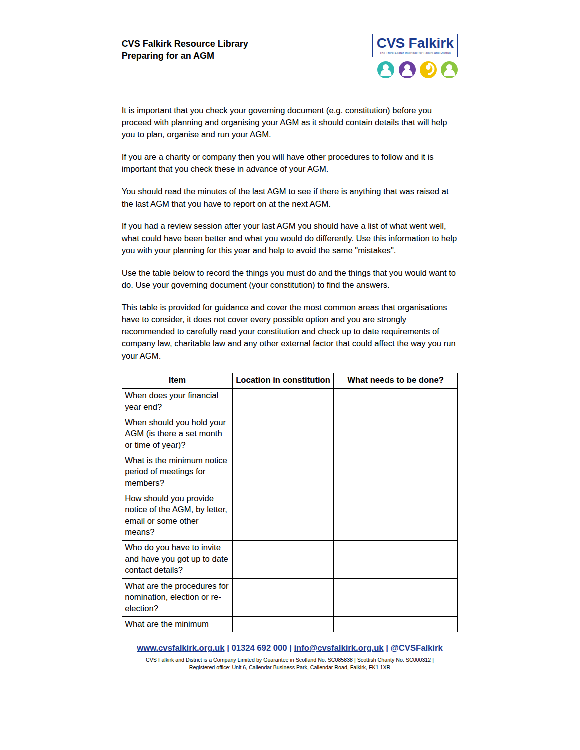CVS Falkirk Resource Library
Preparing for an AGM
CVS Falkirk The Third Sector Interface for Falkirk and District
It is important that you check your governing document (e.g. constitution) before you proceed with planning and organising your AGM as it should contain details that will help you to plan, organise and run your AGM.
If you are a charity or company then you will have other procedures to follow and it is important that you check these in advance of your AGM.
You should read the minutes of the last AGM to see if there is anything that was raised at the last AGM that you have to report on at the next AGM.
If you had a review session after your last AGM you should have a list of what went well, what could have been better and what you would do differently. Use this information to help you with your planning for this year and help to avoid the same "mistakes".
Use the table below to record the things you must do and the things that you would want to do. Use your governing document (your constitution) to find the answers.
This table is provided for guidance and cover the most common areas that organisations have to consider, it does not cover every possible option and you are strongly recommended to carefully read your constitution and check up to date requirements of company law, charitable law and any other external factor that could affect the way you run your AGM.
| Item | Location in constitution | What needs to be done? |
| --- | --- | --- |
| When does your financial year end? | | |
| When should you hold your AGM (is there a set month or time of year)? | | |
| What is the minimum notice period of meetings for members? | | |
| How should you provide notice of the AGM, by letter, email or some other means? | | |
| Who do you have to invite and have you got up to date contact details? | | |
| What are the procedures for nomination, election or re-election? | | |
| What are the minimum | | |
www.cvsfalkirk.org.uk | 01324 692 000 | info@cvsfalkirk.org.uk | @CVSFalkirk
CVS Falkirk and District is a Company Limited by Guarantee in Scotland No. SC085838 | Scottish Charity No. SC000312 |
Registered office: Unit 6, Callendar Business Park, Callendar Road, Falkirk, FK1 1XR